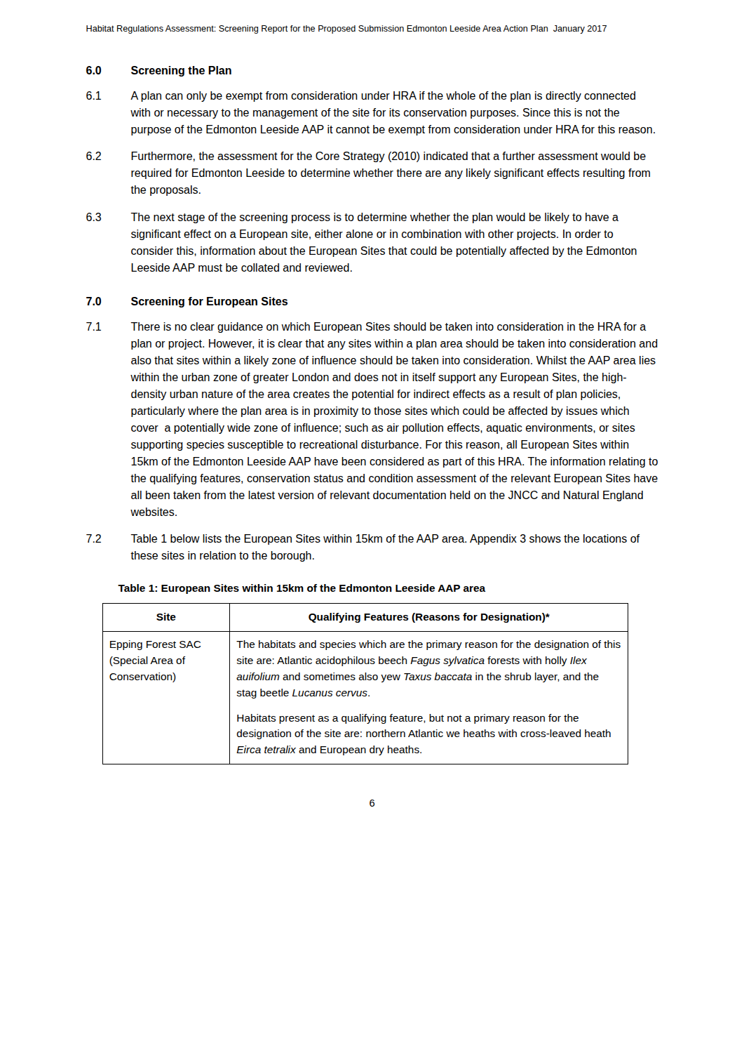Habitat Regulations Assessment: Screening Report for the Proposed Submission Edmonton Leeside Area Action Plan January 2017
6.0 Screening the Plan
6.1 A plan can only be exempt from consideration under HRA if the whole of the plan is directly connected with or necessary to the management of the site for its conservation purposes. Since this is not the purpose of the Edmonton Leeside AAP it cannot be exempt from consideration under HRA for this reason.
6.2 Furthermore, the assessment for the Core Strategy (2010) indicated that a further assessment would be required for Edmonton Leeside to determine whether there are any likely significant effects resulting from the proposals.
6.3 The next stage of the screening process is to determine whether the plan would be likely to have a significant effect on a European site, either alone or in combination with other projects. In order to consider this, information about the European Sites that could be potentially affected by the Edmonton Leeside AAP must be collated and reviewed.
7.0 Screening for European Sites
7.1 There is no clear guidance on which European Sites should be taken into consideration in the HRA for a plan or project. However, it is clear that any sites within a plan area should be taken into consideration and also that sites within a likely zone of influence should be taken into consideration. Whilst the AAP area lies within the urban zone of greater London and does not in itself support any European Sites, the high-density urban nature of the area creates the potential for indirect effects as a result of plan policies, particularly where the plan area is in proximity to those sites which could be affected by issues which cover a potentially wide zone of influence; such as air pollution effects, aquatic environments, or sites supporting species susceptible to recreational disturbance. For this reason, all European Sites within 15km of the Edmonton Leeside AAP have been considered as part of this HRA. The information relating to the qualifying features, conservation status and condition assessment of the relevant European Sites have all been taken from the latest version of relevant documentation held on the JNCC and Natural England websites.
7.2 Table 1 below lists the European Sites within 15km of the AAP area. Appendix 3 shows the locations of these sites in relation to the borough.
Table 1: European Sites within 15km of the Edmonton Leeside AAP area
| Site | Qualifying Features (Reasons for Designation)* |
| --- | --- |
| Epping Forest SAC (Special Area of Conservation) | The habitats and species which are the primary reason for the designation of this site are: Atlantic acidophilous beech Fagus sylvatica forests with holly Ilex auifolium and sometimes also yew Taxus baccata in the shrub layer, and the stag beetle Lucanus cervus . Habitats present as a qualifying feature, but not a primary reason for the designation of the site are: northern Atlantic we heaths with cross-leaved heath Eirca tetralix and European dry heaths. |
6